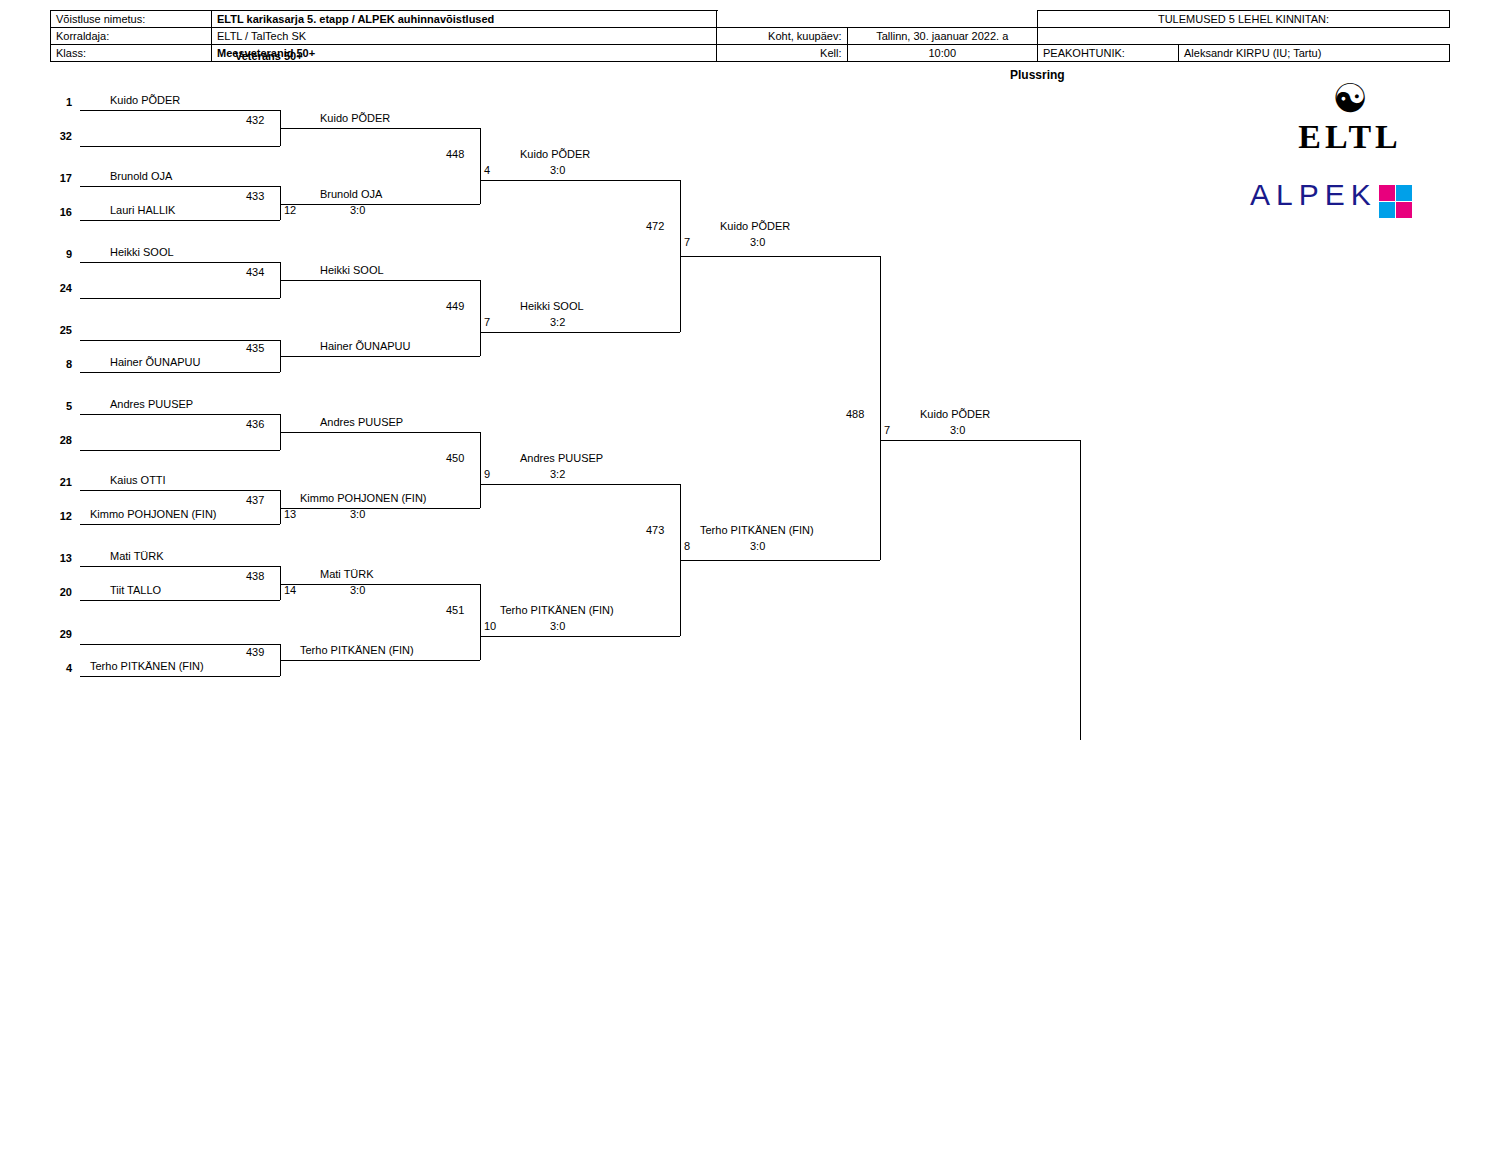| Võistluse nimetus: | ELTL karikasarja 5. etapp / ALPEK auhinnavõistlused | | | TULEMUSED 5 LEHEL KINNITAN: |
| Korraldaja: | ELTL / TalTech SK | Koht, kuupäev: | Tallinn, 30. jaanuar 2022. a | | |
| Klass: | Meesveteranid 50+ | Kell: | 10:00 | PEAKOHTUNIK: | Aleksandr KIRPU (IU; Tartu) |
Veterans 50+
Plussring
☯
ELTL
ALPEK
1
Kuido PÕDER
32
432
Kuido PÕDER
17
Brunold OJA
16
Lauri HALLIK
433
Brunold OJA
12
3:0
9
Heikki SOOL
24
434
Heikki SOOL
25
8
Hainer ÕUNAPUU
435
Hainer ÕUNAPUU
5
Andres PUUSEP
28
436
Andres PUUSEP
21
Kaius OTTI
12
Kimmo POHJONEN (FIN)
437
Kimmo POHJONEN (FIN)
13
3:0
13
Mati TÜRK
20
Tiit TALLO
438
Mati TÜRK
14
3:0
29
4
Terho PITKÄNEN (FIN)
439
Terho PITKÄNEN (FIN)
448
Kuido PÕDER
4
3:0
449
Heikki SOOL
7
3:2
450
Andres PUUSEP
9
3:2
451
Terho PITKÄNEN (FIN)
10
3:0
472
Kuido PÕDER
7
3:0
473
Terho PITKÄNEN (FIN)
8
3:0
488
Kuido PÕDER
7
3:0